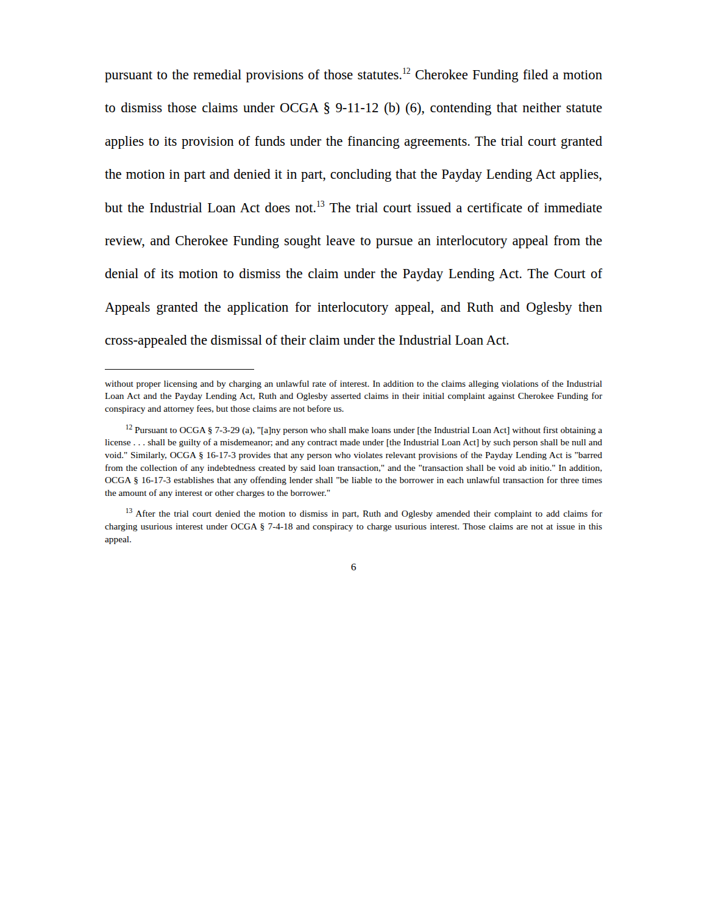pursuant to the remedial provisions of those statutes.12 Cherokee Funding filed a motion to dismiss those claims under OCGA § 9-11-12 (b) (6), contending that neither statute applies to its provision of funds under the financing agreements. The trial court granted the motion in part and denied it in part, concluding that the Payday Lending Act applies, but the Industrial Loan Act does not.13 The trial court issued a certificate of immediate review, and Cherokee Funding sought leave to pursue an interlocutory appeal from the denial of its motion to dismiss the claim under the Payday Lending Act. The Court of Appeals granted the application for interlocutory appeal, and Ruth and Oglesby then cross-appealed the dismissal of their claim under the Industrial Loan Act.
without proper licensing and by charging an unlawful rate of interest. In addition to the claims alleging violations of the Industrial Loan Act and the Payday Lending Act, Ruth and Oglesby asserted claims in their initial complaint against Cherokee Funding for conspiracy and attorney fees, but those claims are not before us.
12 Pursuant to OCGA § 7-3-29 (a), "[a]ny person who shall make loans under [the Industrial Loan Act] without first obtaining a license . . . shall be guilty of a misdemeanor; and any contract made under [the Industrial Loan Act] by such person shall be null and void." Similarly, OCGA § 16-17-3 provides that any person who violates relevant provisions of the Payday Lending Act is "barred from the collection of any indebtedness created by said loan transaction," and the "transaction shall be void ab initio." In addition, OCGA § 16-17-3 establishes that any offending lender shall "be liable to the borrower in each unlawful transaction for three times the amount of any interest or other charges to the borrower."
13 After the trial court denied the motion to dismiss in part, Ruth and Oglesby amended their complaint to add claims for charging usurious interest under OCGA § 7-4-18 and conspiracy to charge usurious interest. Those claims are not at issue in this appeal.
6